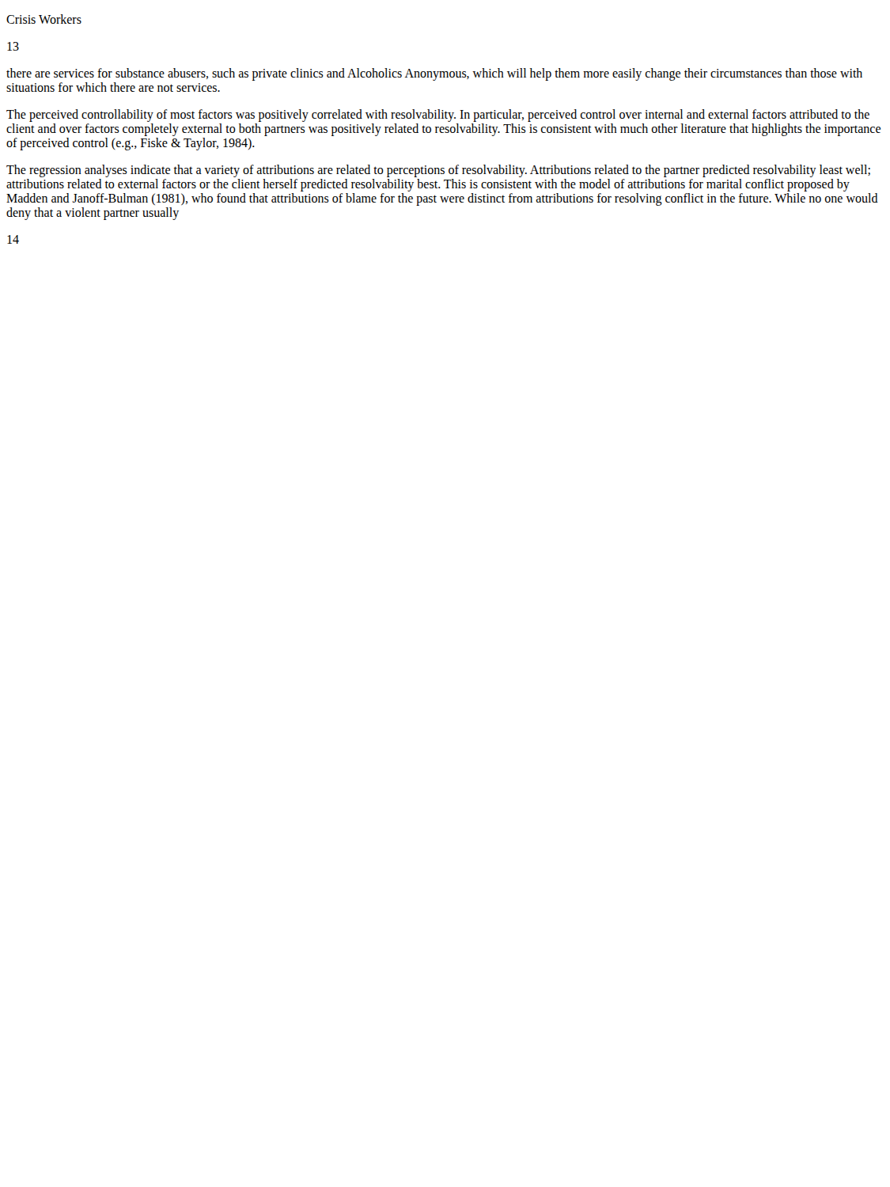Crisis Workers
13
there are services for substance abusers, such as private clinics and Alcoholics Anonymous, which will help them more easily change their circumstances than those with situations for which there are not services.
The perceived controllability of most factors was positively correlated with resolvability. In particular, perceived control over internal and external factors attributed to the client and over factors completely external to both partners was positively related to resolvability. This is consistent with much other literature that highlights the importance of perceived control (e.g., Fiske & Taylor, 1984).
The regression analyses indicate that a variety of attributions are related to perceptions of resolvability. Attributions related to the partner predicted resolvability least well; attributions related to external factors or the client herself predicted resolvability best. This is consistent with the model of attributions for marital conflict proposed by Madden and Janoff-Bulman (1981), who found that attributions of blame for the past were distinct from attributions for resolving conflict in the future. While no one would deny that a violent partner usually
14